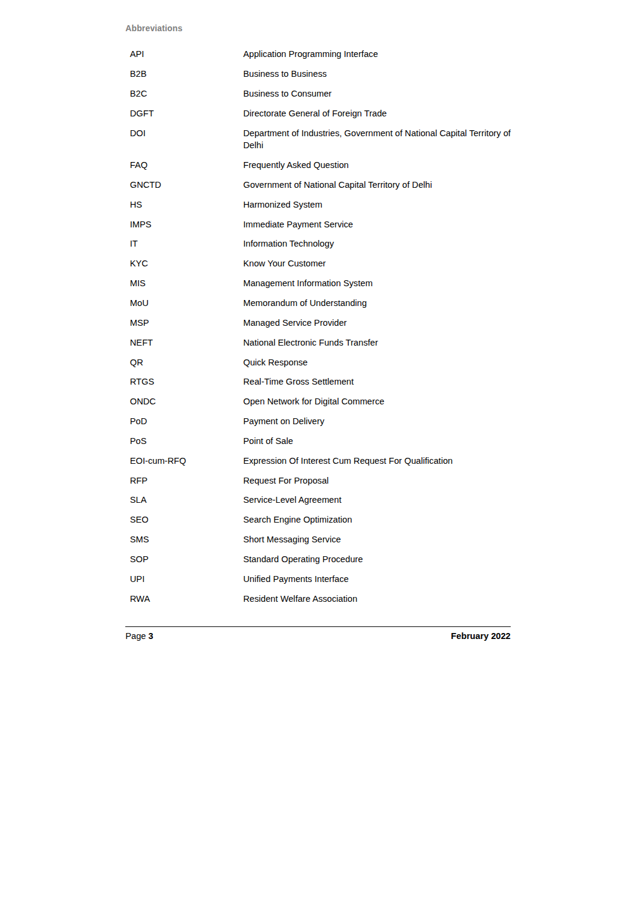Abbreviations
| API | Application Programming Interface |
| B2B | Business to Business |
| B2C | Business to Consumer |
| DGFT | Directorate General of Foreign Trade |
| DOI | Department of Industries, Government of National Capital Territory of Delhi |
| FAQ | Frequently Asked Question |
| GNCTD | Government of National Capital Territory of Delhi |
| HS | Harmonized System |
| IMPS | Immediate Payment Service |
| IT | Information Technology |
| KYC | Know Your Customer |
| MIS | Management Information System |
| MoU | Memorandum of Understanding |
| MSP | Managed Service Provider |
| NEFT | National Electronic Funds Transfer |
| QR | Quick Response |
| RTGS | Real-Time Gross Settlement |
| ONDC | Open Network for Digital Commerce |
| PoD | Payment on Delivery |
| PoS | Point of Sale |
| EOI-cum-RFQ | Expression Of Interest Cum Request For Qualification |
| RFP | Request For Proposal |
| SLA | Service-Level Agreement |
| SEO | Search Engine Optimization |
| SMS | Short Messaging Service |
| SOP | Standard Operating Procedure |
| UPI | Unified Payments Interface |
| RWA | Resident Welfare Association |
Page 3
February 2022